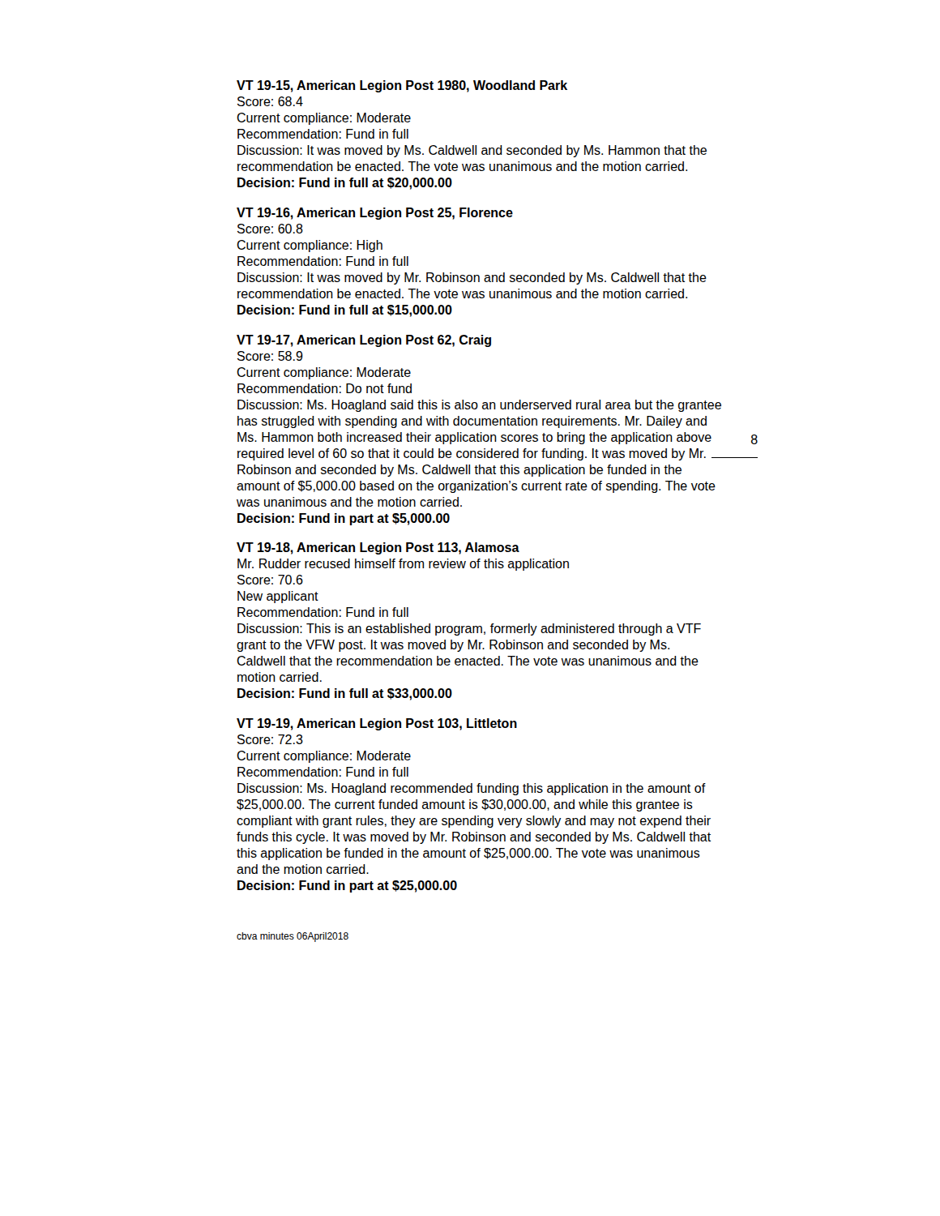8
VT 19-15, American Legion Post 1980, Woodland Park
Score: 68.4
Current compliance: Moderate
Recommendation: Fund in full
Discussion: It was moved by Ms. Caldwell and seconded by Ms. Hammon that the recommendation be enacted. The vote was unanimous and the motion carried.
Decision: Fund in full at $20,000.00
VT 19-16, American Legion Post 25, Florence
Score: 60.8
Current compliance: High
Recommendation: Fund in full
Discussion: It was moved by Mr. Robinson and seconded by Ms. Caldwell that the recommendation be enacted. The vote was unanimous and the motion carried.
Decision: Fund in full at $15,000.00
VT 19-17, American Legion Post 62, Craig
Score: 58.9
Current compliance: Moderate
Recommendation: Do not fund
Discussion: Ms. Hoagland said this is also an underserved rural area but the grantee has struggled with spending and with documentation requirements. Mr. Dailey and Ms. Hammon both increased their application scores to bring the application above required level of 60 so that it could be considered for funding. It was moved by Mr. Robinson and seconded by Ms. Caldwell that this application be funded in the amount of $5,000.00 based on the organization’s current rate of spending. The vote was unanimous and the motion carried.
Decision: Fund in part at $5,000.00
VT 19-18, American Legion Post 113, Alamosa
Mr. Rudder recused himself from review of this application
Score: 70.6
New applicant
Recommendation: Fund in full
Discussion: This is an established program, formerly administered through a VTF grant to the VFW post. It was moved by Mr. Robinson and seconded by Ms. Caldwell that the recommendation be enacted. The vote was unanimous and the motion carried.
Decision: Fund in full at $33,000.00
VT 19-19, American Legion Post 103, Littleton
Score: 72.3
Current compliance: Moderate
Recommendation: Fund in full
Discussion: Ms. Hoagland recommended funding this application in the amount of $25,000.00. The current funded amount is $30,000.00, and while this grantee is compliant with grant rules, they are spending very slowly and may not expend their funds this cycle. It was moved by Mr. Robinson and seconded by Ms. Caldwell that this application be funded in the amount of $25,000.00. The vote was unanimous and the motion carried.
Decision: Fund in part at $25,000.00
cbva minutes 06April2018